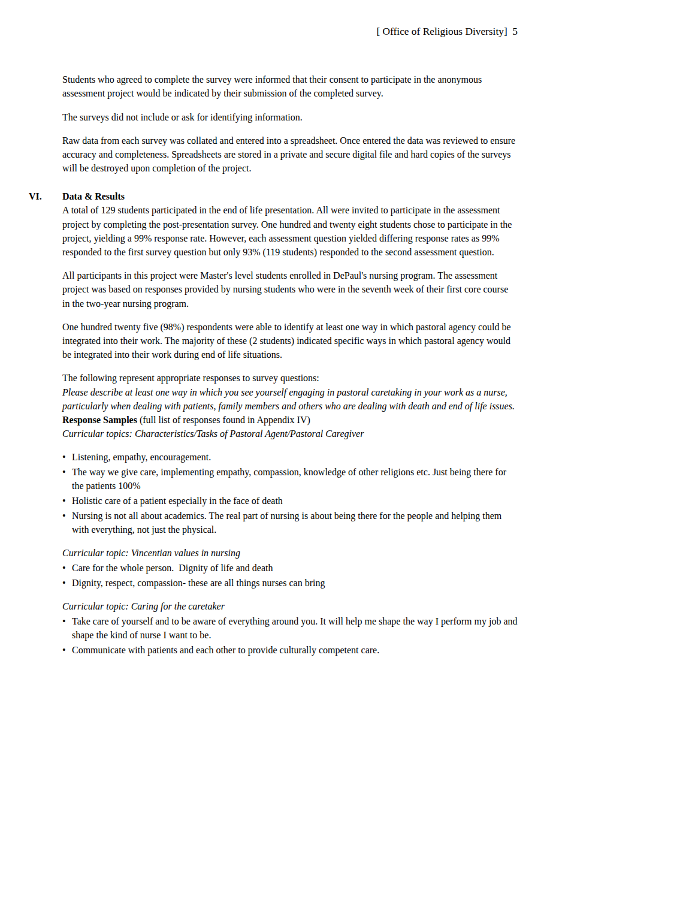[ Office of Religious Diversity] 5
Students who agreed to complete the survey were informed that their consent to participate in the anonymous assessment project would be indicated by their submission of the completed survey.
The surveys did not include or ask for identifying information.
Raw data from each survey was collated and entered into a spreadsheet. Once entered the data was reviewed to ensure accuracy and completeness. Spreadsheets are stored in a private and secure digital file and hard copies of the surveys will be destroyed upon completion of the project.
VI. Data & Results
A total of 129 students participated in the end of life presentation. All were invited to participate in the assessment project by completing the post-presentation survey. One hundred and twenty eight students chose to participate in the project, yielding a 99% response rate. However, each assessment question yielded differing response rates as 99% responded to the first survey question but only 93% (119 students) responded to the second assessment question.
All participants in this project were Master's level students enrolled in DePaul's nursing program. The assessment project was based on responses provided by nursing students who were in the seventh week of their first core course in the two-year nursing program.
One hundred twenty five (98%) respondents were able to identify at least one way in which pastoral agency could be integrated into their work. The majority of these (2 students) indicated specific ways in which pastoral agency would be integrated into their work during end of life situations.
The following represent appropriate responses to survey questions:
Please describe at least one way in which you see yourself engaging in pastoral caretaking in your work as a nurse, particularly when dealing with patients, family members and others who are dealing with death and end of life issues.
Response Samples (full list of responses found in Appendix IV)
Curricular topics: Characteristics/Tasks of Pastoral Agent/Pastoral Caregiver
Listening, empathy, encouragement.
The way we give care, implementing empathy, compassion, knowledge of other religions etc. Just being there for the patients 100%
Holistic care of a patient especially in the face of death
Nursing is not all about academics. The real part of nursing is about being there for the people and helping them with everything, not just the physical.
Curricular topic: Vincentian values in nursing
Care for the whole person. Dignity of life and death
Dignity, respect, compassion- these are all things nurses can bring
Curricular topic: Caring for the caretaker
Take care of yourself and to be aware of everything around you. It will help me shape the way I perform my job and shape the kind of nurse I want to be.
Communicate with patients and each other to provide culturally competent care.